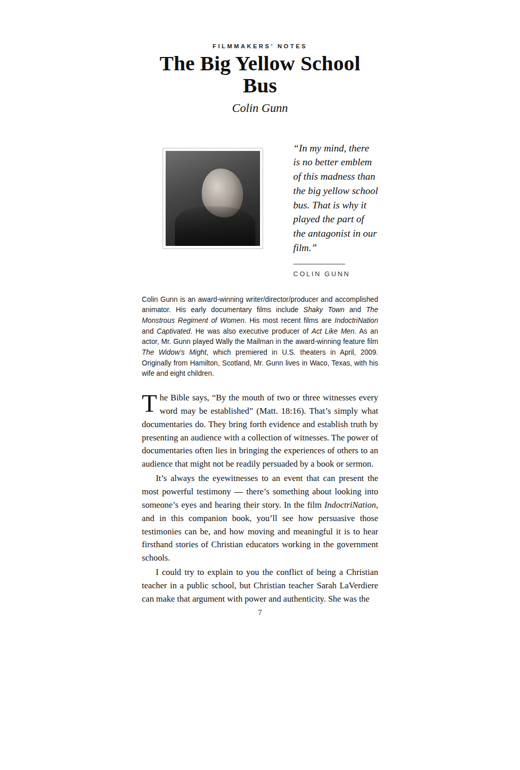Filmmakers’ Notes
The Big Yellow School Bus
Colin Gunn
“In my mind, there is no better emblem of this madness than the big yellow school bus. That is why it played the part of the antagonist in our film.”
Colin Gunn
Colin Gunn is an award-winning writer/director/producer and accomplished animator. His early documentary films include Shaky Town and The Monstrous Regiment of Women. His most recent films are IndoctriNation and Captivated. He was also executive producer of Act Like Men. As an actor, Mr. Gunn played Wally the Mailman in the award-winning feature film The Widow’s Might, which premiered in U.S. theaters in April, 2009. Originally from Hamilton, Scotland, Mr. Gunn lives in Waco, Texas, with his wife and eight children.
The Bible says, “By the mouth of two or three witnesses every word may be established” (Matt. 18:16). That’s simply what documentaries do. They bring forth evidence and establish truth by presenting an audience with a collection of witnesses. The power of documentaries often lies in bringing the experiences of others to an audience that might not be readily persuaded by a book or sermon.
It’s always the eyewitnesses to an event that can present the most powerful testimony — there’s something about looking into someone’s eyes and hearing their story. In the film IndoctriNation, and in this companion book, you’ll see how persuasive those testimonies can be, and how moving and meaningful it is to hear firsthand stories of Christian educators working in the government schools.
I could try to explain to you the conflict of being a Christian teacher in a public school, but Christian teacher Sarah LaVerdiere can make that argument with power and authenticity. She was the
7